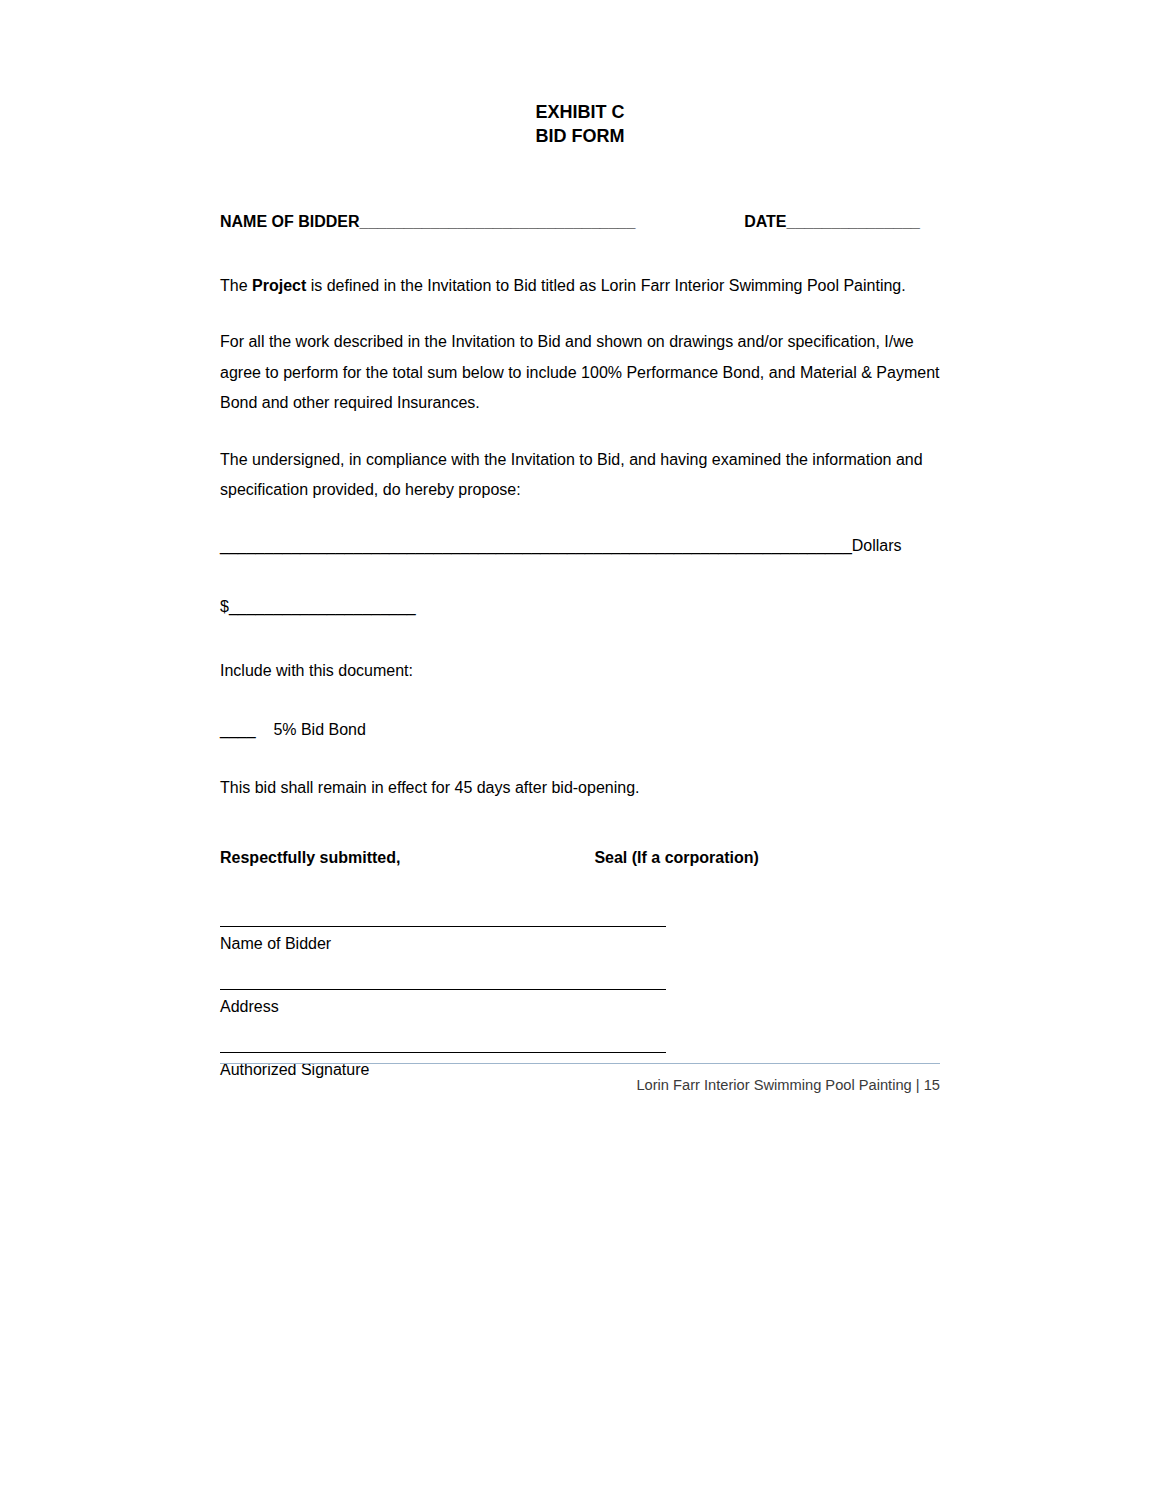EXHIBIT C
BID FORM
NAME OF BIDDER_______________________________ DATE_______________
The Project is defined in the Invitation to Bid titled as Lorin Farr Interior Swimming Pool Painting.
For all the work described in the Invitation to Bid and shown on drawings and/or specification, I/we agree to perform for the total sum below to include 100% Performance Bond, and Material & Payment Bond and other required Insurances.
The undersigned, in compliance with the Invitation to Bid, and having examined the information and specification provided, do hereby propose:
_______________________________________________________________________Dollars
$_____________________
Include with this document:
____ 5% Bid Bond
This bid shall remain in effect for 45 days after bid-opening.
Respectfully submitted,
Seal (If a corporation)
Name of Bidder
Address
Authorized Signature
Lorin Farr Interior Swimming Pool Painting | 15